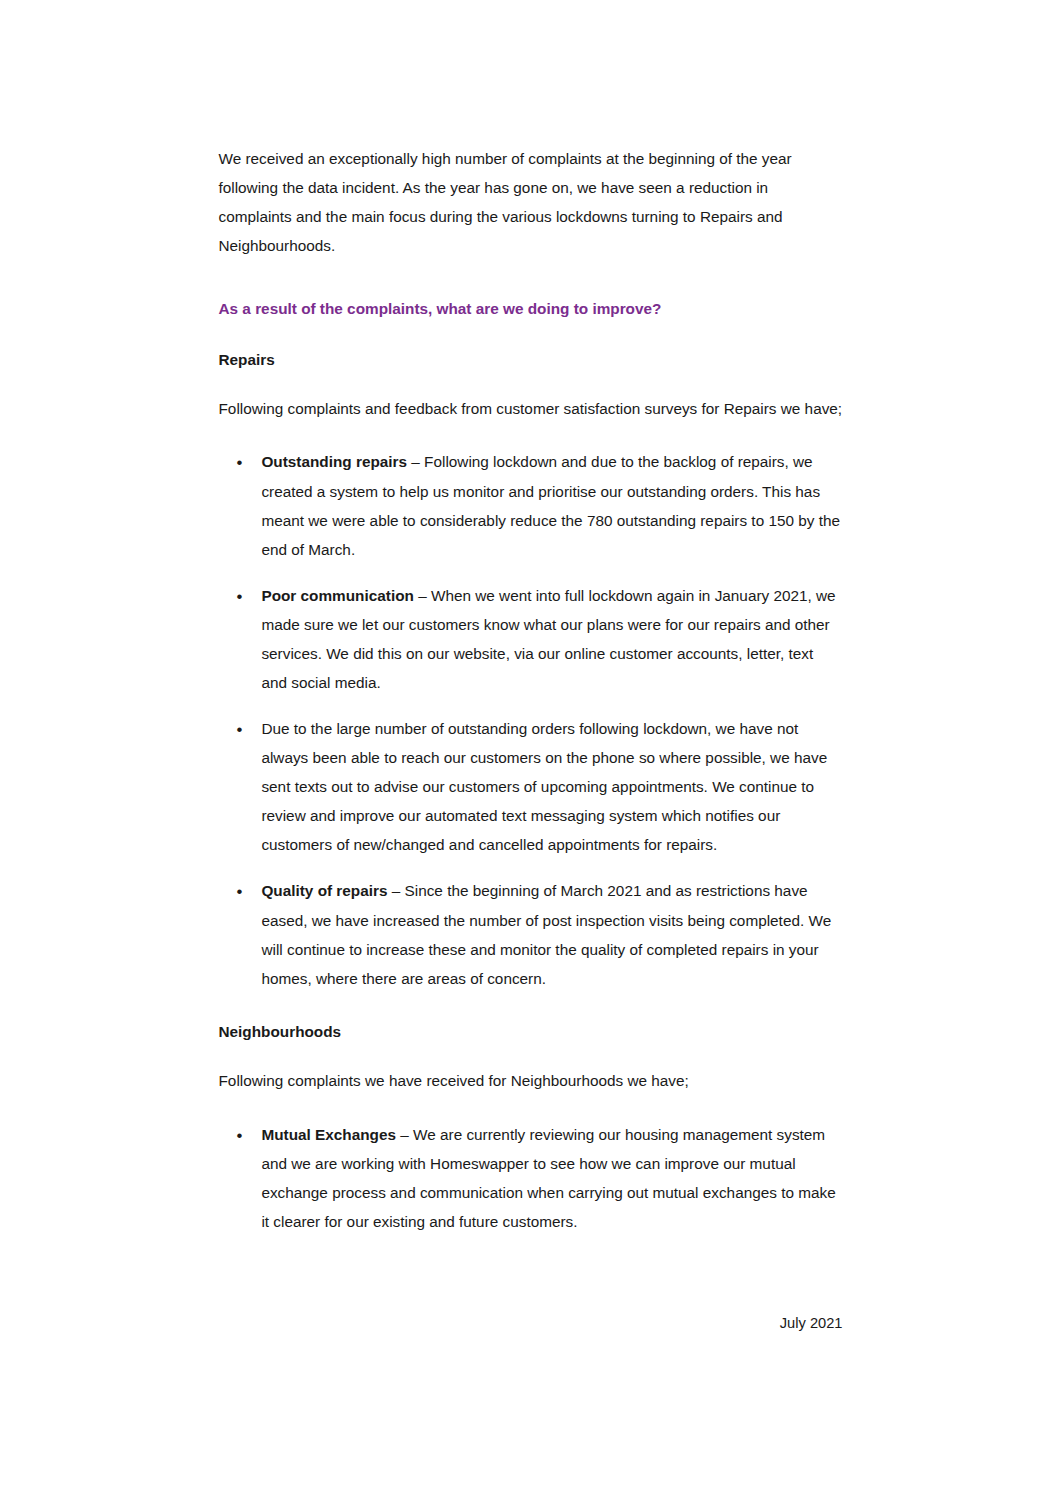We received an exceptionally high number of complaints at the beginning of the year following the data incident. As the year has gone on, we have seen a reduction in complaints and the main focus during the various lockdowns turning to Repairs and Neighbourhoods.
As a result of the complaints, what are we doing to improve?
Repairs
Following complaints and feedback from customer satisfaction surveys for Repairs we have;
Outstanding repairs – Following lockdown and due to the backlog of repairs, we created a system to help us monitor and prioritise our outstanding orders. This has meant we were able to considerably reduce the 780 outstanding repairs to 150 by the end of March.
Poor communication – When we went into full lockdown again in January 2021, we made sure we let our customers know what our plans were for our repairs and other services. We did this on our website, via our online customer accounts, letter, text and social media.
Due to the large number of outstanding orders following lockdown, we have not always been able to reach our customers on the phone so where possible, we have sent texts out to advise our customers of upcoming appointments. We continue to review and improve our automated text messaging system which notifies our customers of new/changed and cancelled appointments for repairs.
Quality of repairs – Since the beginning of March 2021 and as restrictions have eased, we have increased the number of post inspection visits being completed. We will continue to increase these and monitor the quality of completed repairs in your homes, where there are areas of concern.
Neighbourhoods
Following complaints we have received for Neighbourhoods we have;
Mutual Exchanges – We are currently reviewing our housing management system and we are working with Homeswapper to see how we can improve our mutual exchange process and communication when carrying out mutual exchanges to make it clearer for our existing and future customers.
July 2021